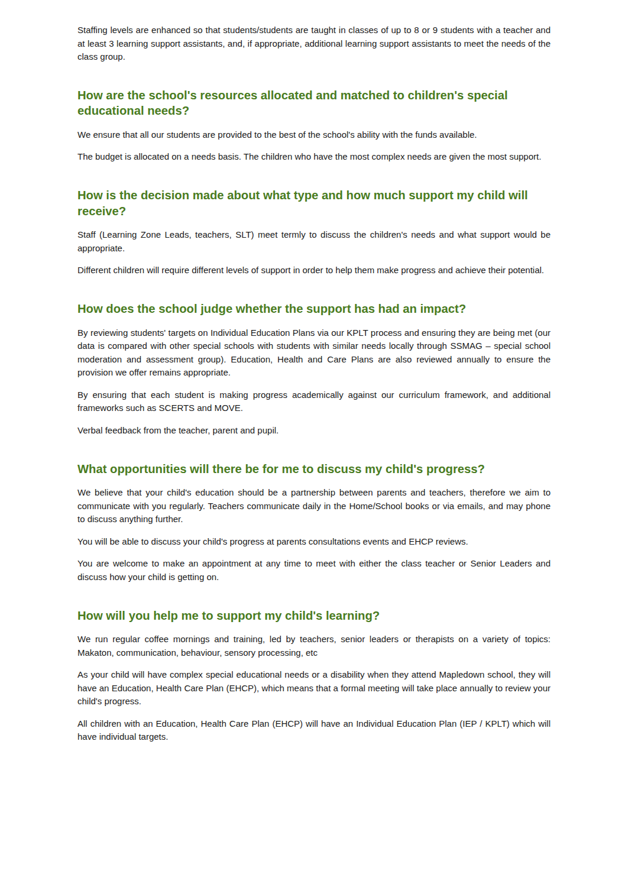Staffing levels are enhanced so that students/students are taught in classes of up to 8 or 9 students with a teacher and at least 3 learning support assistants, and, if appropriate, additional learning support assistants to meet the needs of the class group.
How are the school's resources allocated and matched to children's special educational needs?
We ensure that all our students are provided to the best of the school's ability with the funds available.
The budget is allocated on a needs basis. The children who have the most complex needs are given the most support.
How is the decision made about what type and how much support my child will receive?
Staff (Learning Zone Leads, teachers, SLT) meet termly to discuss the children's needs and what support would be appropriate.
Different children will require different levels of support in order to help them make progress and achieve their potential.
How does the school judge whether the support has had an impact?
By reviewing students' targets on Individual Education Plans via our KPLT process and ensuring they are being met (our data is compared with other special schools with students with similar needs locally through SSMAG – special school moderation and assessment group). Education, Health and Care Plans are also reviewed annually to ensure the provision we offer remains appropriate.
By ensuring that each student is making progress academically against our curriculum framework, and additional frameworks such as SCERTS and MOVE.
Verbal feedback from the teacher, parent and pupil.
What opportunities will there be for me to discuss my child's progress?
We believe that your child's education should be a partnership between parents and teachers, therefore we aim to communicate with you regularly. Teachers communicate daily in the Home/School books or via emails, and may phone to discuss anything further.
You will be able to discuss your child's progress at parents consultations events and EHCP reviews.
You are welcome to make an appointment at any time to meet with either the class teacher or Senior Leaders and discuss how your child is getting on.
How will you help me to support my child's learning?
We run regular coffee mornings and training, led by teachers, senior leaders or therapists on a variety of topics: Makaton, communication, behaviour, sensory processing, etc
As your child will have complex special educational needs or a disability when they attend Mapledown school, they will have an Education, Health Care Plan (EHCP), which means that a formal meeting will take place annually to review your child's progress.
All children with an Education, Health Care Plan (EHCP) will have an Individual Education Plan (IEP / KPLT) which will have individual targets.